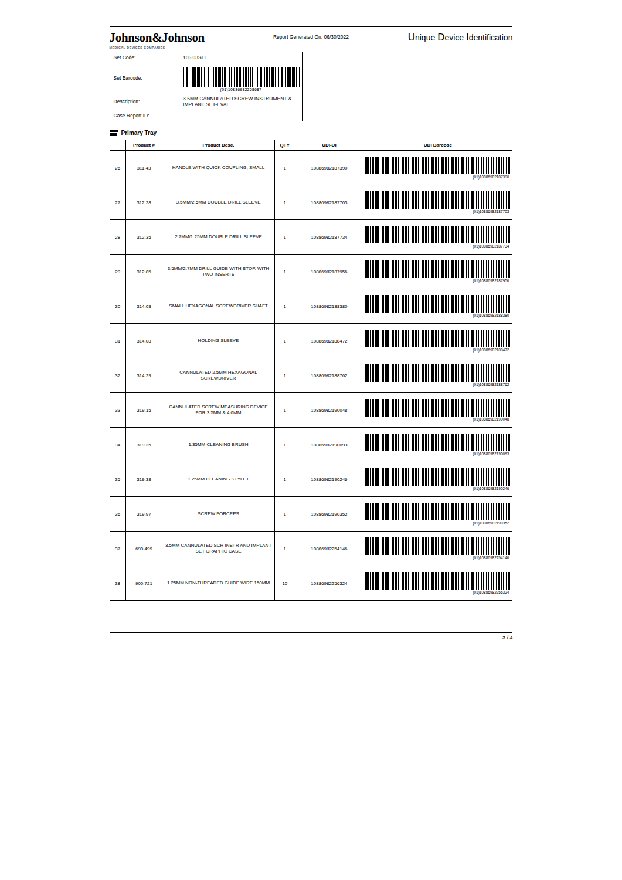Johnson&Johnson
MEDICAL DEVICES COMPANIES
Report Generated On: 06/30/2022
Unique Device Identification
| Set Code: | 105.03SLE |
| Set Barcode: | (01)10886982258687 |
| Description: | 3.5MM CANNULATED SCREW INSTRUMENT & IMPLANT SET-EVAL |
| Case Report ID: | |
Primary Tray
| | Product # | Product Desc. | QTY | UDI-DI | UDI Barcode |
| --- | --- | --- | --- | --- | --- |
| 26 | 311.43 | HANDLE WITH QUICK COUPLING, SMALL | 1 | 10886982187390 | (01)10886982187390 |
| 27 | 312.28 | 3.5MM/2.5MM DOUBLE DRILL SLEEVE | 1 | 10886982187703 | (01)10886982187703 |
| 28 | 312.35 | 2.7MM/1.25MM DOUBLE DRILL SLEEVE | 1 | 10886982187734 | (01)10886982187734 |
| 29 | 312.85 | 3.5MM/2.7MM DRILL GUIDE WITH STOP, WITH TWO INSERTS | 1 | 10886982187956 | (01)10886982187956 |
| 30 | 314.03 | SMALL HEXAGONAL SCREWDRIVER SHAFT | 1 | 10886982188380 | (01)10886982188380 |
| 31 | 314.08 | HOLDING SLEEVE | 1 | 10886982188472 | (01)10886982188472 |
| 32 | 314.29 | CANNULATED 2.5MM HEXAGONAL SCREWDRIVER | 1 | 10886982188762 | (01)10886982188762 |
| 33 | 319.15 | CANNULATED SCREW MEASURING DEVICE FOR 3.5MM & 4.0MM | 1 | 10886982190048 | (01)10886982190048 |
| 34 | 319.25 | 1.35MM CLEANING BRUSH | 1 | 10886982190093 | (01)10886982190093 |
| 35 | 319.38 | 1.25MM CLEANING STYLET | 1 | 10886982190246 | (01)10886982190246 |
| 36 | 319.97 | SCREW FORCEPS | 1 | 10886982190352 | (01)10886982190352 |
| 37 | 690.499 | 3.5MM CANNULATED SCR INSTR AND IMPLANT SET GRAPHIC CASE | 1 | 10886982254146 | (01)10886982254146 |
| 38 | 900.721 | 1.25MM NON-THREADED GUIDE WIRE 150MM | 10 | 10886982256324 | (01)10886982256324 |
3 / 4